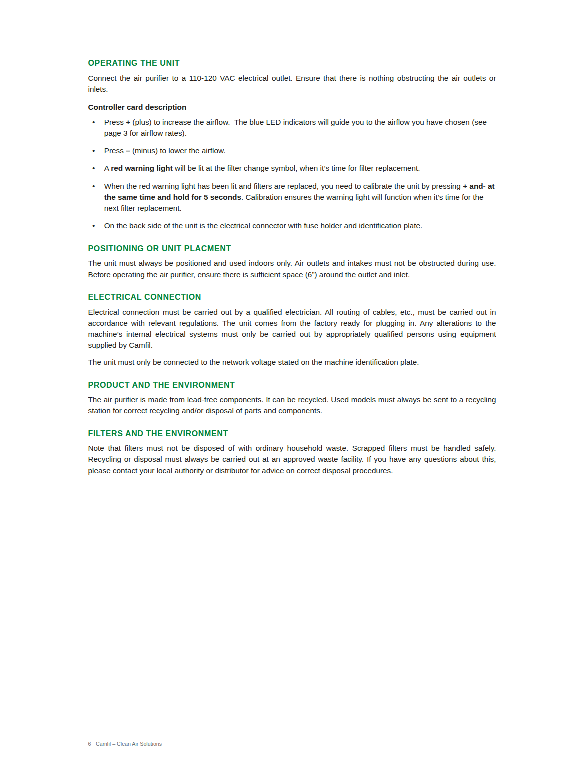Operating the Unit
Connect the air purifier to a 110-120 VAC electrical outlet. Ensure that there is nothing obstructing the air outlets or inlets.
Controller card description
Press + (plus) to increase the airflow. The blue LED indicators will guide you to the airflow you have chosen (see page 3 for airflow rates).
Press – (minus) to lower the airflow.
A red warning light will be lit at the filter change symbol, when it’s time for filter replacement.
When the red warning light has been lit and filters are replaced, you need to calibrate the unit by pressing + and- at the same time and hold for 5 seconds. Calibration ensures the warning light will function when it’s time for the next filter replacement.
On the back side of the unit is the electrical connector with fuse holder and identification plate.
Positioning or Unit Placment
The unit must always be positioned and used indoors only. Air outlets and intakes must not be obstructed during use. Before operating the air purifier, ensure there is sufficient space (6”) around the outlet and inlet.
Electrical Connection
Electrical connection must be carried out by a qualified electrician. All routing of cables, etc., must be carried out in accordance with relevant regulations. The unit comes from the factory ready for plugging in. Any alterations to the machine’s internal electrical systems must only be carried out by appropriately qualified persons using equipment supplied by Camfil.
The unit must only be connected to the network voltage stated on the machine identification plate.
Product and the Environment
The air purifier is made from lead-free components. It can be recycled. Used models must always be sent to a recycling station for correct recycling and/or disposal of parts and components.
Filters and the Environment
Note that filters must not be disposed of with ordinary household waste. Scrapped filters must be handled safely. Recycling or disposal must always be carried out at an approved waste facility. If you have any questions about this, please contact your local authority or distributor for advice on correct disposal procedures.
6 Camfil – Clean Air Solutions